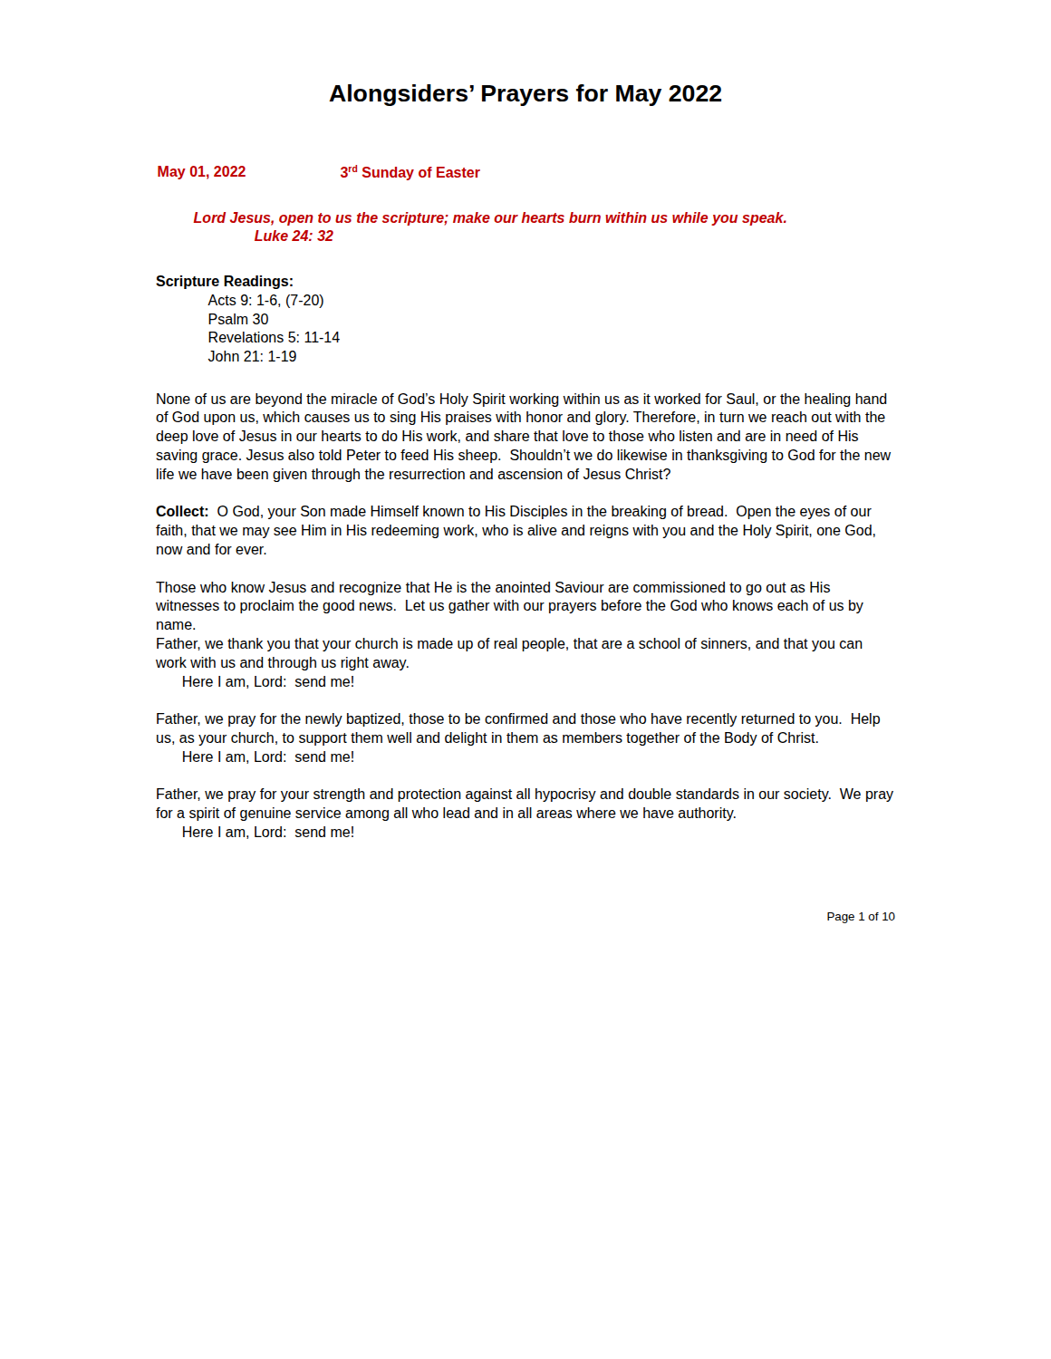Alongsiders’ Prayers for May 2022
May 01, 2022 3rd Sunday of Easter
Lord Jesus, open to us the scripture; make our hearts burn within us while you speak. Luke 24: 32
Scripture Readings:
Acts 9: 1-6, (7-20)
Psalm 30
Revelations 5: 11-14
John 21: 1-19
None of us are beyond the miracle of God’s Holy Spirit working within us as it worked for Saul, or the healing hand of God upon us, which causes us to sing His praises with honor and glory. Therefore, in turn we reach out with the deep love of Jesus in our hearts to do His work, and share that love to those who listen and are in need of His saving grace. Jesus also told Peter to feed His sheep. Shouldn’t we do likewise in thanksgiving to God for the new life we have been given through the resurrection and ascension of Jesus Christ?
Collect: O God, your Son made Himself known to His Disciples in the breaking of bread. Open the eyes of our faith, that we may see Him in His redeeming work, who is alive and reigns with you and the Holy Spirit, one God, now and for ever.
Those who know Jesus and recognize that He is the anointed Saviour are commissioned to go out as His witnesses to proclaim the good news. Let us gather with our prayers before the God who knows each of us by name.
Father, we thank you that your church is made up of real people, that are a school of sinners, and that you can work with us and through us right away.
Here I am, Lord: send me!
Father, we pray for the newly baptized, those to be confirmed and those who have recently returned to you. Help us, as your church, to support them well and delight in them as members together of the Body of Christ.
Here I am, Lord: send me!
Father, we pray for your strength and protection against all hypocrisy and double standards in our society. We pray for a spirit of genuine service among all who lead and in all areas where we have authority.
Here I am, Lord: send me!
Page 1 of 10